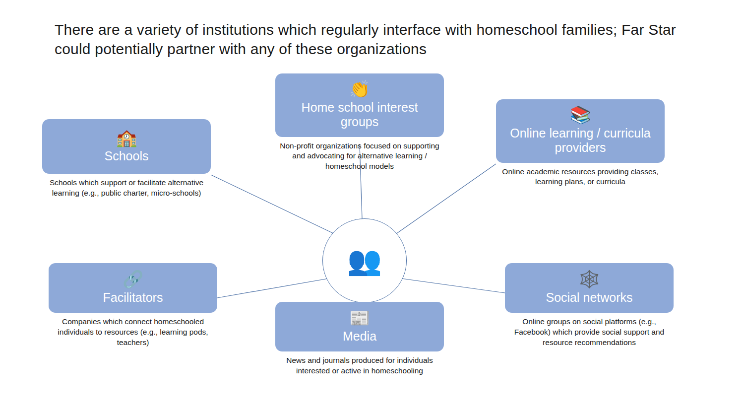There are a variety of institutions which regularly interface with homeschool families; Far Star could potentially partner with any of these organizations
👥
🏫
Schools
Schools which support or facilitate alternative learning (e.g., public charter, micro-schools)
🔗
Facilitators
Companies which connect homeschooled individuals to resources (e.g., learning pods, teachers)
👏
Home school interest groups
Non-profit organizations focused on supporting and advocating for alternative learning / homeschool models
📰
Media
News and journals produced for individuals interested or active in homeschooling
📚
Online learning / curricula providers
Online academic resources providing classes, learning plans, or curricula
🕸️
Social networks
Online groups on social platforms (e.g., Facebook) which provide social support and resource recommendations